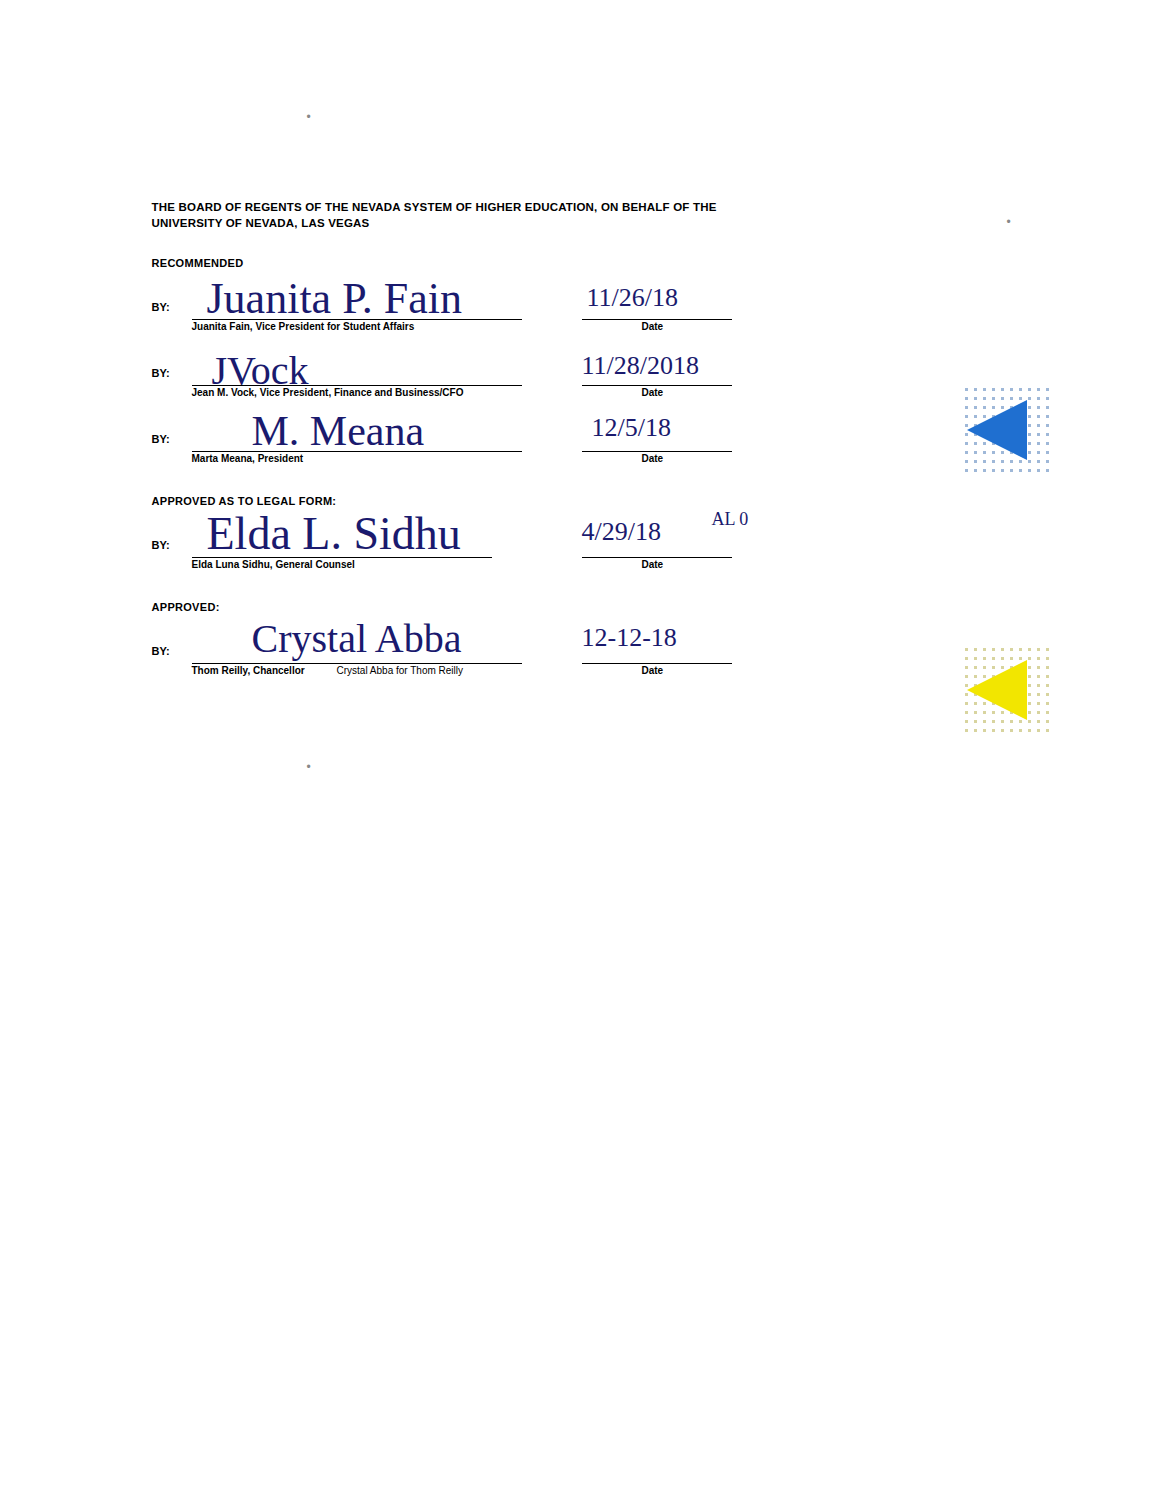•
•
•
THE BOARD OF REGENTS OF THE NEVADA SYSTEM OF HIGHER EDUCATION, ON BEHALF OF THE
UNIVERSITY OF NEVADA, LAS VEGAS
RECOMMENDED
BY: Juanita Fain, Vice President for Student Affairs Date Juanita P. Fain 11/26/18
BY: Jean M. Vock, Vice President, Finance and Business/CFO Date JVock 11/28/2018
BY: Marta Meana, President Date M. Meana 12/5/18
APPROVED AS TO LEGAL FORM:
BY: Elda Luna Sidhu, General Counsel Date Elda L. Sidhu 4/29/18 AL 0
APPROVED:
BY: Thom Reilly, Chancellor Crystal Abba for Thom Reilly Date Crystal Abba 12-12-18